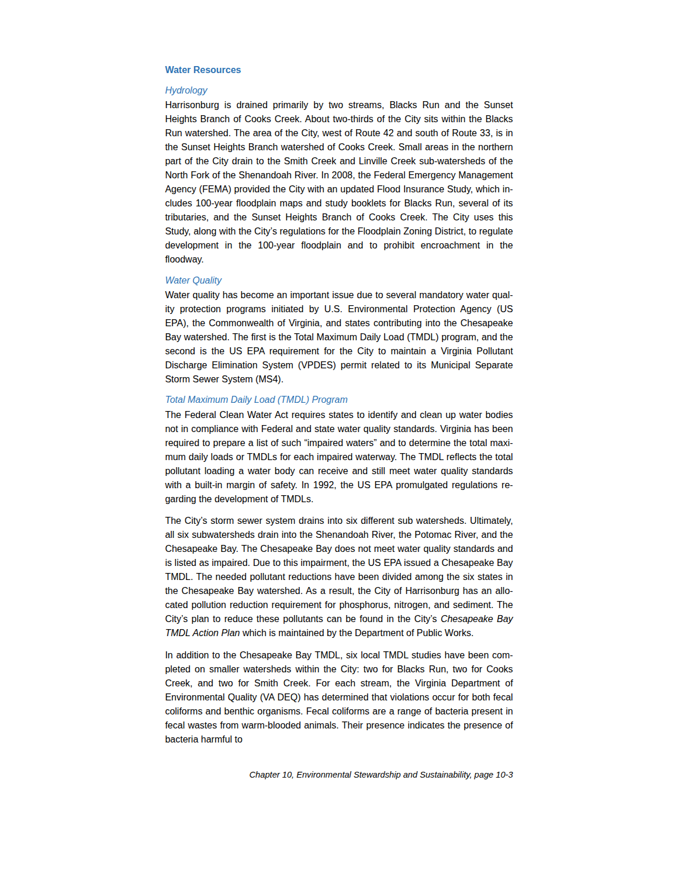Water Resources
Hydrology
Harrisonburg is drained primarily by two streams, Blacks Run and the Sunset Heights Branch of Cooks Creek. About two-thirds of the City sits within the Blacks Run watershed. The area of the City, west of Route 42 and south of Route 33, is in the Sunset Heights Branch watershed of Cooks Creek. Small areas in the northern part of the City drain to the Smith Creek and Linville Creek sub-watersheds of the North Fork of the Shenandoah River. In 2008, the Federal Emergency Management Agency (FEMA) provided the City with an updated Flood Insurance Study, which includes 100-year floodplain maps and study booklets for Blacks Run, several of its tributaries, and the Sunset Heights Branch of Cooks Creek. The City uses this Study, along with the City’s regulations for the Floodplain Zoning District, to regulate development in the 100-year floodplain and to prohibit encroachment in the floodway.
Water Quality
Water quality has become an important issue due to several mandatory water quality protection programs initiated by U.S. Environmental Protection Agency (US EPA), the Commonwealth of Virginia, and states contributing into the Chesapeake Bay watershed. The first is the Total Maximum Daily Load (TMDL) program, and the second is the US EPA requirement for the City to maintain a Virginia Pollutant Discharge Elimination System (VPDES) permit related to its Municipal Separate Storm Sewer System (MS4).
Total Maximum Daily Load (TMDL) Program
The Federal Clean Water Act requires states to identify and clean up water bodies not in compliance with Federal and state water quality standards. Virginia has been required to prepare a list of such “impaired waters” and to determine the total maximum daily loads or TMDLs for each impaired waterway. The TMDL reflects the total pollutant loading a water body can receive and still meet water quality standards with a built-in margin of safety. In 1992, the US EPA promulgated regulations regarding the development of TMDLs.
The City’s storm sewer system drains into six different sub watersheds. Ultimately, all six subwatersheds drain into the Shenandoah River, the Potomac River, and the Chesapeake Bay. The Chesapeake Bay does not meet water quality standards and is listed as impaired. Due to this impairment, the US EPA issued a Chesapeake Bay TMDL. The needed pollutant reductions have been divided among the six states in the Chesapeake Bay watershed. As a result, the City of Harrisonburg has an allocated pollution reduction requirement for phosphorus, nitrogen, and sediment. The City’s plan to reduce these pollutants can be found in the City’s Chesapeake Bay TMDL Action Plan which is maintained by the Department of Public Works.
In addition to the Chesapeake Bay TMDL, six local TMDL studies have been completed on smaller watersheds within the City: two for Blacks Run, two for Cooks Creek, and two for Smith Creek. For each stream, the Virginia Department of Environmental Quality (VA DEQ) has determined that violations occur for both fecal coliforms and benthic organisms. Fecal coliforms are a range of bacteria present in fecal wastes from warm-blooded animals. Their presence indicates the presence of bacteria harmful to
Chapter 10, Environmental Stewardship and Sustainability, page 10-3